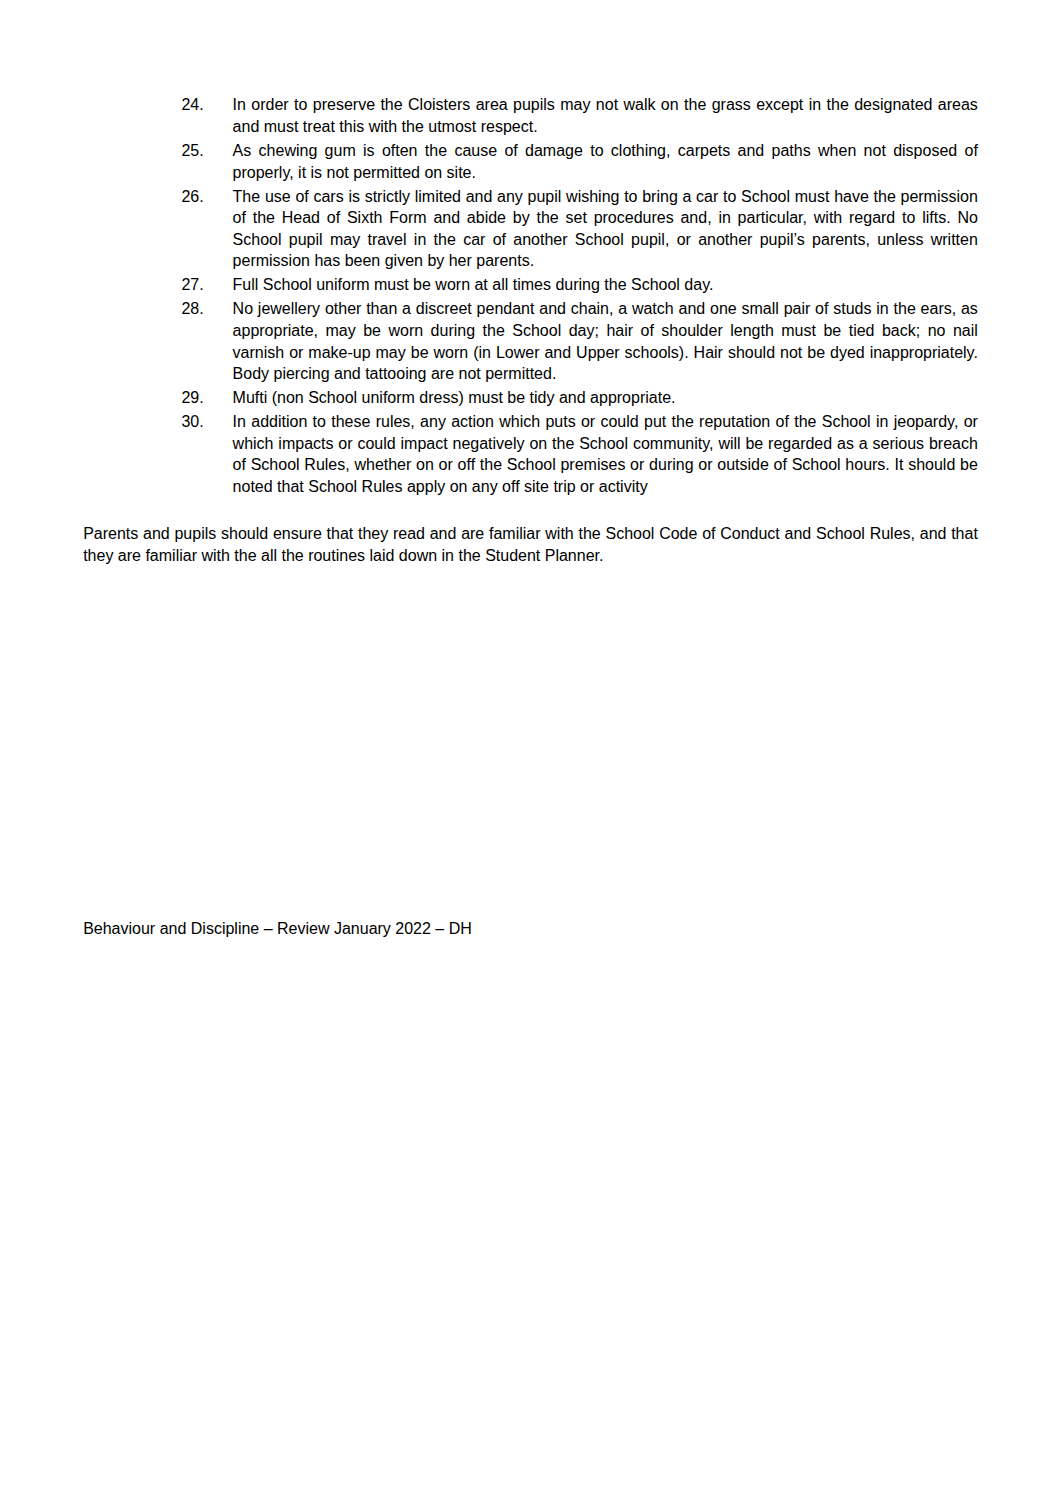24. In order to preserve the Cloisters area pupils may not walk on the grass except in the designated areas and must treat this with the utmost respect.
25. As chewing gum is often the cause of damage to clothing, carpets and paths when not disposed of properly, it is not permitted on site.
26. The use of cars is strictly limited and any pupil wishing to bring a car to School must have the permission of the Head of Sixth Form and abide by the set procedures and, in particular, with regard to lifts. No School pupil may travel in the car of another School pupil, or another pupil’s parents, unless written permission has been given by her parents.
27. Full School uniform must be worn at all times during the School day.
28. No jewellery other than a discreet pendant and chain, a watch and one small pair of studs in the ears, as appropriate, may be worn during the School day; hair of shoulder length must be tied back; no nail varnish or make-up may be worn (in Lower and Upper schools). Hair should not be dyed inappropriately. Body piercing and tattooing are not permitted.
29. Mufti (non School uniform dress) must be tidy and appropriate.
30. In addition to these rules, any action which puts or could put the reputation of the School in jeopardy, or which impacts or could impact negatively on the School community, will be regarded as a serious breach of School Rules, whether on or off the School premises or during or outside of School hours. It should be noted that School Rules apply on any off site trip or activity
Parents and pupils should ensure that they read and are familiar with the School Code of Conduct and School Rules, and that they are familiar with the all the routines laid down in the Student Planner.
Behaviour and Discipline – Review January 2022 – DH